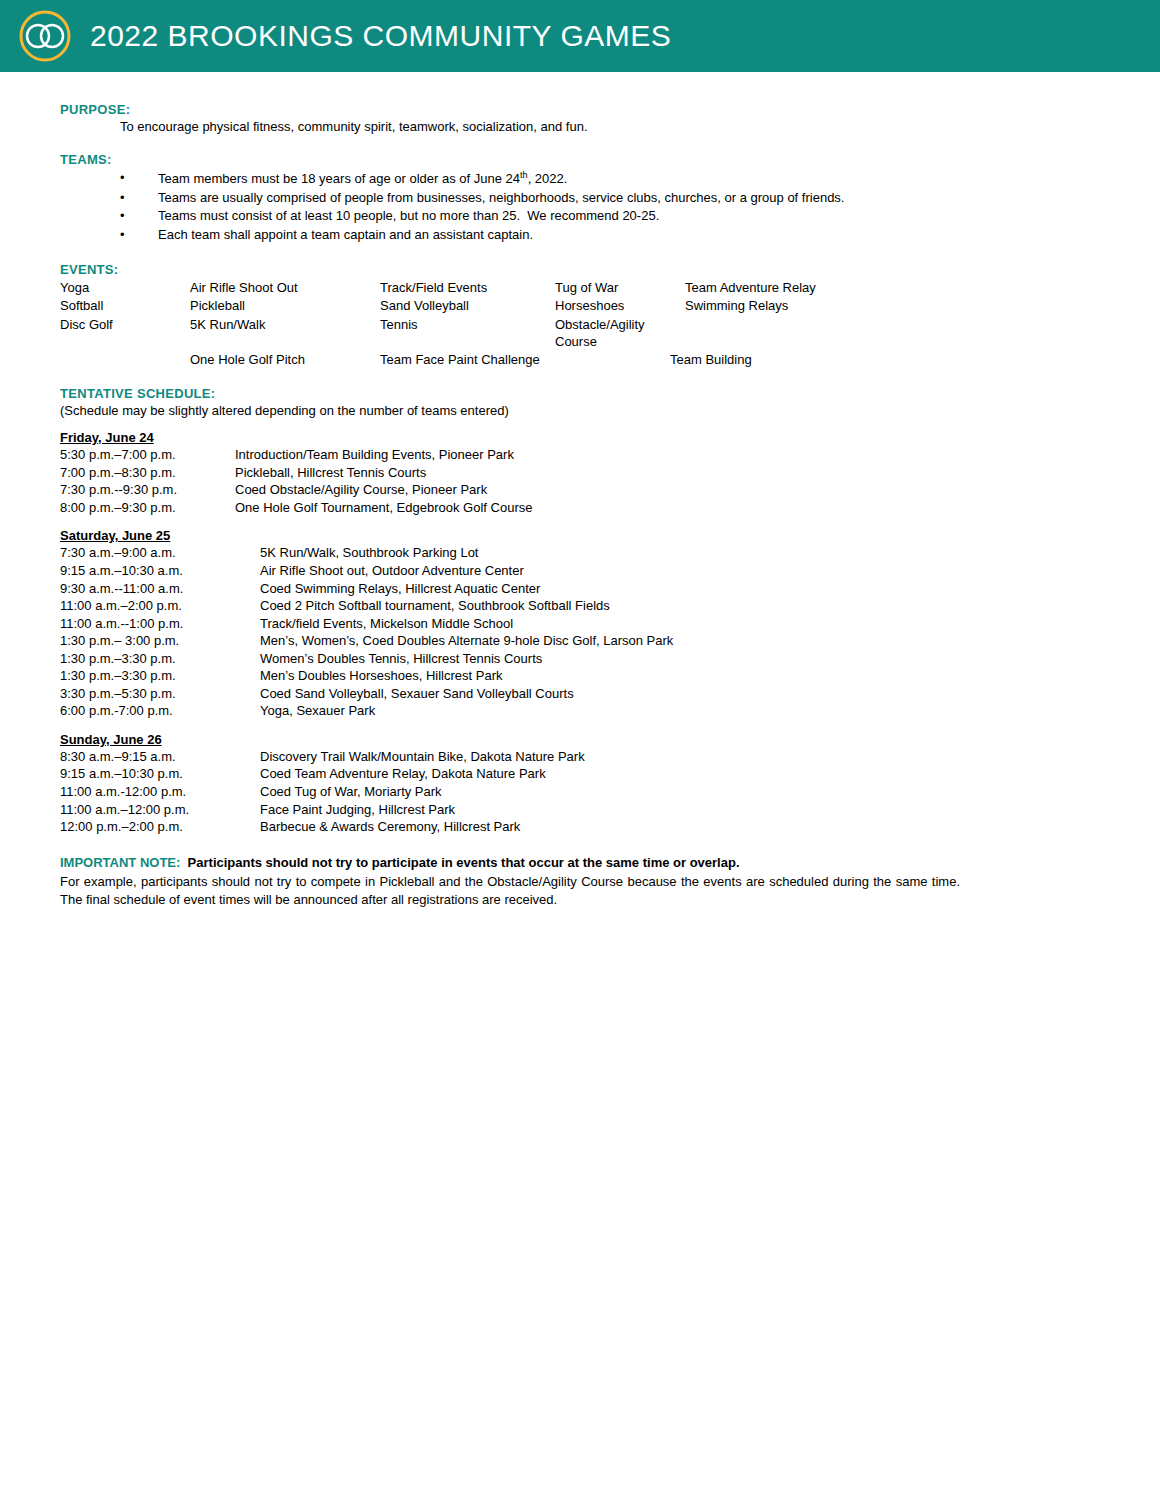2022 BROOKINGS COMMUNITY GAMES
PURPOSE:
To encourage physical fitness, community spirit, teamwork, socialization, and fun.
TEAMS:
Team members must be 18 years of age or older as of June 24th, 2022.
Teams are usually comprised of people from businesses, neighborhoods, service clubs, churches, or a group of friends.
Teams must consist of at least 10 people, but no more than 25. We recommend 20-25.
Each team shall appoint a team captain and an assistant captain.
EVENTS:
Yoga
Air Rifle Shoot Out
Track/Field Events
Tug of War
Team Adventure Relay
Softball
Pickleball
Sand Volleyball
Horseshoes
Swimming Relays
Disc Golf
5K Run/Walk
Tennis
Obstacle/Agility Course
One Hole Golf Pitch
Team Face Paint Challenge
Team Building
TENTATIVE SCHEDULE:
(Schedule may be slightly altered depending on the number of teams entered)
Friday, June 24
5:30 p.m.–7:00 p.m.
Introduction/Team Building Events, Pioneer Park
7:00 p.m.–8:30 p.m.
Pickleball, Hillcrest Tennis Courts
7:30 p.m.--9:30 p.m.
Coed Obstacle/Agility Course, Pioneer Park
8:00 p.m.–9:30 p.m.
One Hole Golf Tournament, Edgebrook Golf Course
Saturday, June 25
7:30 a.m.–9:00 a.m.
5K Run/Walk, Southbrook Parking Lot
9:15 a.m.–10:30 a.m.
Air Rifle Shoot out, Outdoor Adventure Center
9:30 a.m.--11:00 a.m.
Coed Swimming Relays, Hillcrest Aquatic Center
11:00 a.m.–2:00 p.m.
Coed 2 Pitch Softball tournament, Southbrook Softball Fields
11:00 a.m.--1:00 p.m.
Track/field Events, Mickelson Middle School
1:30 p.m.– 3:00 p.m.
Men’s, Women’s, Coed Doubles Alternate 9-hole Disc Golf, Larson Park
1:30 p.m.–3:30 p.m.
Women’s Doubles Tennis, Hillcrest Tennis Courts
1:30 p.m.–3:30 p.m.
Men’s Doubles Horseshoes, Hillcrest Park
3:30 p.m.–5:30 p.m.
Coed Sand Volleyball, Sexauer Sand Volleyball Courts
6:00 p.m.-7:00 p.m.
Yoga, Sexauer Park
Sunday, June 26
8:30 a.m.–9:15 a.m.
Discovery Trail Walk/Mountain Bike, Dakota Nature Park
9:15 a.m.–10:30 p.m.
Coed Team Adventure Relay, Dakota Nature Park
11:00 a.m.-12:00 p.m.
Coed Tug of War, Moriarty Park
11:00 a.m.–12:00 p.m.
Face Paint Judging, Hillcrest Park
12:00 p.m.–2:00 p.m.
Barbecue & Awards Ceremony, Hillcrest Park
IMPORTANT NOTE: Participants should not try to participate in events that occur at the same time or overlap.
For example, participants should not try to compete in Pickleball and the Obstacle/Agility Course because the events are scheduled during the same time. The final schedule of event times will be announced after all registrations are received.